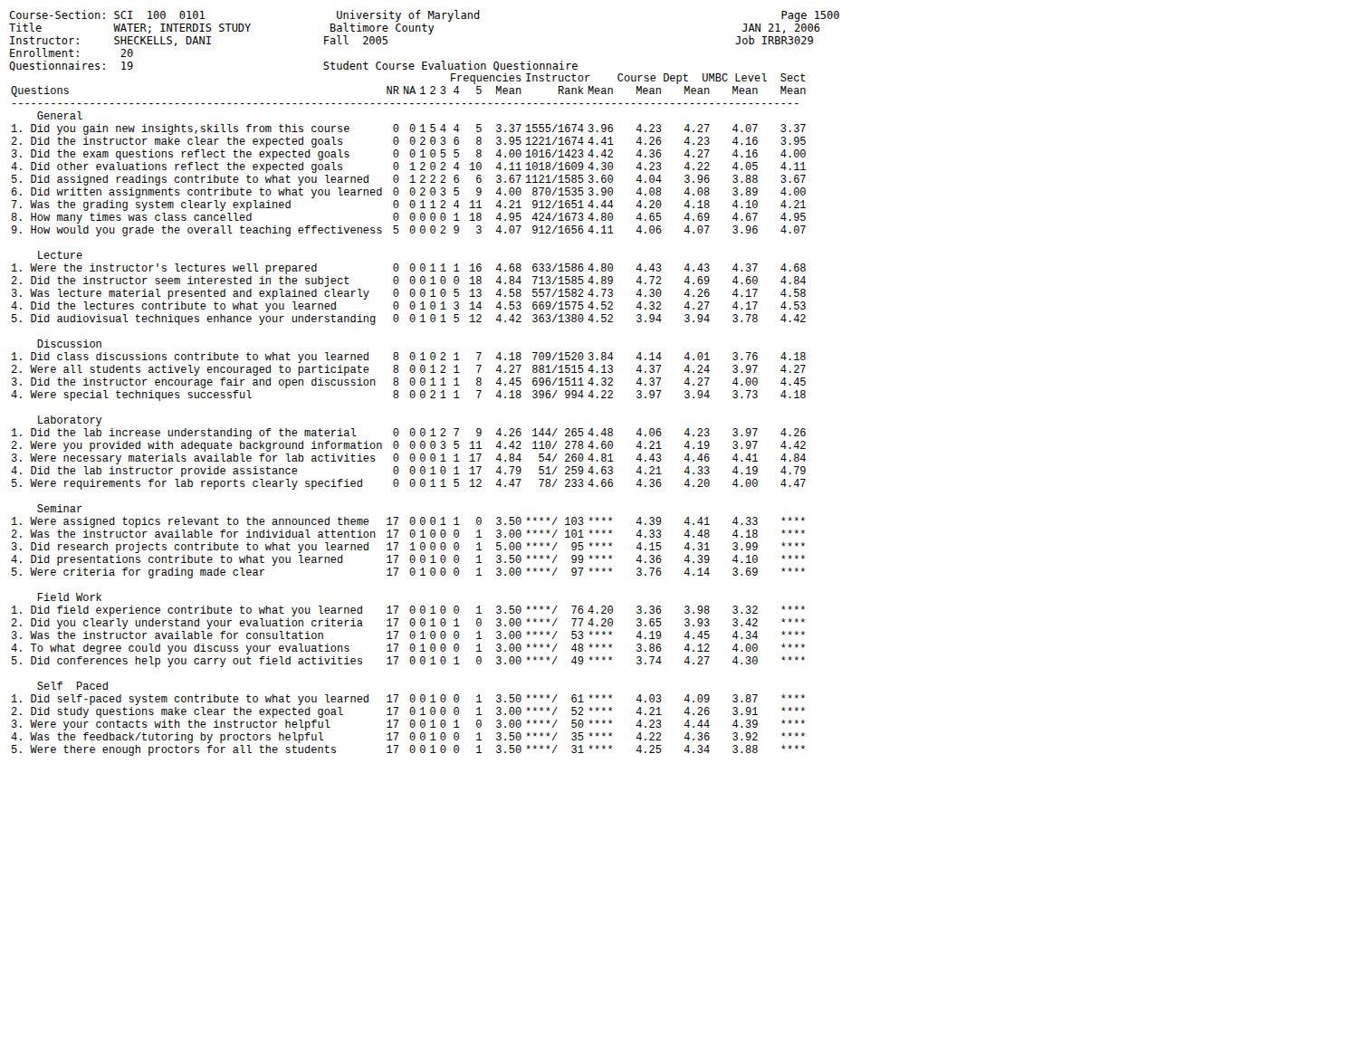Course-Section: SCI  100  0101                    University of Maryland                                              Page 1500
Title           WATER; INTERDIS STUDY            Baltimore County                                               JAN 21, 2006
Instructor:     SHECKELLS, DANI                 Fall  2005                                                     Job IRBR3029
Enrollment:      20
Questionnaires:  19                             Student Course Evaluation Questionnaire
| | Frequencies | Instructor | Course Dept UMBC Level Sect |
| --- | --- | --- | --- |
| Questions | NR | NA | 1 | 2 | 3 | 4 | 5 | Mean | Rank | Mean | Mean | Mean | Mean | Mean |
| ------------------------------------------------------------------------------------------------------------------------- |
| General |
| 1. Did you gain new insights,skills from this course | 0 | 0 | 1 | 5 | 4 | 4 | 5 | 3.37 | 1555/1674 | 3.96 | 4.23 | 4.27 | 4.07 | 3.37 |
| 2. Did the instructor make clear the expected goals | 0 | 0 | 2 | 0 | 3 | 6 | 8 | 3.95 | 1221/1674 | 4.41 | 4.26 | 4.23 | 4.16 | 3.95 |
| 3. Did the exam questions reflect the expected goals | 0 | 0 | 1 | 0 | 5 | 5 | 8 | 4.00 | 1016/1423 | 4.42 | 4.36 | 4.27 | 4.16 | 4.00 |
| 4. Did other evaluations reflect the expected goals | 0 | 1 | 2 | 0 | 2 | 4 | 10 | 4.11 | 1018/1609 | 4.30 | 4.23 | 4.22 | 4.05 | 4.11 |
| 5. Did assigned readings contribute to what you learned | 0 | 1 | 2 | 2 | 2 | 6 | 6 | 3.67 | 1121/1585 | 3.60 | 4.04 | 3.96 | 3.88 | 3.67 |
| 6. Did written assignments contribute to what you learned | 0 | 0 | 2 | 0 | 3 | 5 | 9 | 4.00 | 870/1535 | 3.90 | 4.08 | 4.08 | 3.89 | 4.00 |
| 7. Was the grading system clearly explained | 0 | 0 | 1 | 1 | 2 | 4 | 11 | 4.21 | 912/1651 | 4.44 | 4.20 | 4.18 | 4.10 | 4.21 |
| 8. How many times was class cancelled | 0 | 0 | 0 | 0 | 0 | 1 | 18 | 4.95 | 424/1673 | 4.80 | 4.65 | 4.69 | 4.67 | 4.95 |
| 9. How would you grade the overall teaching effectiveness | 5 | 0 | 0 | 0 | 2 | 9 | 3 | 4.07 | 912/1656 | 4.11 | 4.06 | 4.07 | 3.96 | 4.07 |
| Lecture |
| 1. Were the instructor's lectures well prepared | 0 | 0 | 0 | 1 | 1 | 1 | 16 | 4.68 | 633/1586 | 4.80 | 4.43 | 4.43 | 4.37 | 4.68 |
| 2. Did the instructor seem interested in the subject | 0 | 0 | 0 | 1 | 0 | 0 | 18 | 4.84 | 713/1585 | 4.89 | 4.72 | 4.69 | 4.60 | 4.84 |
| 3. Was lecture material presented and explained clearly | 0 | 0 | 0 | 1 | 0 | 5 | 13 | 4.58 | 557/1582 | 4.73 | 4.30 | 4.26 | 4.17 | 4.58 |
| 4. Did the lectures contribute to what you learned | 0 | 0 | 1 | 0 | 1 | 3 | 14 | 4.53 | 669/1575 | 4.52 | 4.32 | 4.27 | 4.17 | 4.53 |
| 5. Did audiovisual techniques enhance your understanding | 0 | 0 | 1 | 0 | 1 | 5 | 12 | 4.42 | 363/1380 | 4.52 | 3.94 | 3.94 | 3.78 | 4.42 |
| Discussion |
| 1. Did class discussions contribute to what you learned | 8 | 0 | 1 | 0 | 2 | 1 | 7 | 4.18 | 709/1520 | 3.84 | 4.14 | 4.01 | 3.76 | 4.18 |
| 2. Were all students actively encouraged to participate | 8 | 0 | 0 | 1 | 2 | 1 | 7 | 4.27 | 881/1515 | 4.13 | 4.37 | 4.24 | 3.97 | 4.27 |
| 3. Did the instructor encourage fair and open discussion | 8 | 0 | 0 | 1 | 1 | 1 | 8 | 4.45 | 696/1511 | 4.32 | 4.37 | 4.27 | 4.00 | 4.45 |
| 4. Were special techniques successful | 8 | 0 | 0 | 2 | 1 | 1 | 7 | 4.18 | 396/ 994 | 4.22 | 3.97 | 3.94 | 3.73 | 4.18 |
| Laboratory |
| 1. Did the lab increase understanding of the material | 0 | 0 | 0 | 1 | 2 | 7 | 9 | 4.26 | 144/ 265 | 4.48 | 4.06 | 4.23 | 3.97 | 4.26 |
| 2. Were you provided with adequate background information | 0 | 0 | 0 | 0 | 3 | 5 | 11 | 4.42 | 110/ 278 | 4.60 | 4.21 | 4.19 | 3.97 | 4.42 |
| 3. Were necessary materials available for lab activities | 0 | 0 | 0 | 0 | 1 | 1 | 17 | 4.84 | 54/ 260 | 4.81 | 4.43 | 4.46 | 4.41 | 4.84 |
| 4. Did the lab instructor provide assistance | 0 | 0 | 0 | 1 | 0 | 1 | 17 | 4.79 | 51/ 259 | 4.63 | 4.21 | 4.33 | 4.19 | 4.79 |
| 5. Were requirements for lab reports clearly specified | 0 | 0 | 0 | 1 | 1 | 5 | 12 | 4.47 | 78/ 233 | 4.66 | 4.36 | 4.20 | 4.00 | 4.47 |
| Seminar |
| 1. Were assigned topics relevant to the announced theme | 17 | 0 | 0 | 0 | 1 | 1 | 0 | 3.50 | ****/ 103 | **** | 4.39 | 4.41 | 4.33 | **** |
| 2. Was the instructor available for individual attention | 17 | 0 | 1 | 0 | 0 | 0 | 1 | 3.00 | ****/ 101 | **** | 4.33 | 4.48 | 4.18 | **** |
| 3. Did research projects contribute to what you learned | 17 | 1 | 0 | 0 | 0 | 0 | 1 | 5.00 | ****/ 95 | **** | 4.15 | 4.31 | 3.99 | **** |
| 4. Did presentations contribute to what you learned | 17 | 0 | 0 | 1 | 0 | 0 | 1 | 3.50 | ****/ 99 | **** | 4.36 | 4.39 | 4.10 | **** |
| 5. Were criteria for grading made clear | 17 | 0 | 1 | 0 | 0 | 0 | 1 | 3.00 | ****/ 97 | **** | 3.76 | 4.14 | 3.69 | **** |
| Field Work |
| 1. Did field experience contribute to what you learned | 17 | 0 | 0 | 1 | 0 | 0 | 1 | 3.50 | ****/ 76 | 4.20 | 3.36 | 3.98 | 3.32 | **** |
| 2. Did you clearly understand your evaluation criteria | 17 | 0 | 0 | 1 | 0 | 1 | 0 | 3.00 | ****/ 77 | 4.20 | 3.65 | 3.93 | 3.42 | **** |
| 3. Was the instructor available for consultation | 17 | 0 | 1 | 0 | 0 | 0 | 1 | 3.00 | ****/ 53 | **** | 4.19 | 4.45 | 4.34 | **** |
| 4. To what degree could you discuss your evaluations | 17 | 0 | 1 | 0 | 0 | 0 | 1 | 3.00 | ****/ 48 | **** | 3.86 | 4.12 | 4.00 | **** |
| 5. Did conferences help you carry out field activities | 17 | 0 | 0 | 1 | 0 | 1 | 0 | 3.00 | ****/ 49 | **** | 3.74 | 4.27 | 4.30 | **** |
| Self Paced |
| 1. Did self-paced system contribute to what you learned | 17 | 0 | 0 | 1 | 0 | 0 | 1 | 3.50 | ****/ 61 | **** | 4.03 | 4.09 | 3.87 | **** |
| 2. Did study questions make clear the expected goal | 17 | 0 | 1 | 0 | 0 | 0 | 1 | 3.00 | ****/ 52 | **** | 4.21 | 4.26 | 3.91 | **** |
| 3. Were your contacts with the instructor helpful | 17 | 0 | 0 | 1 | 0 | 1 | 0 | 3.00 | ****/ 50 | **** | 4.23 | 4.44 | 4.39 | **** |
| 4. Was the feedback/tutoring by proctors helpful | 17 | 0 | 0 | 1 | 0 | 0 | 1 | 3.50 | ****/ 35 | **** | 4.22 | 4.36 | 3.92 | **** |
| 5. Were there enough proctors for all the students | 17 | 0 | 0 | 1 | 0 | 0 | 1 | 3.50 | ****/ 31 | **** | 4.25 | 4.34 | 3.88 | **** |